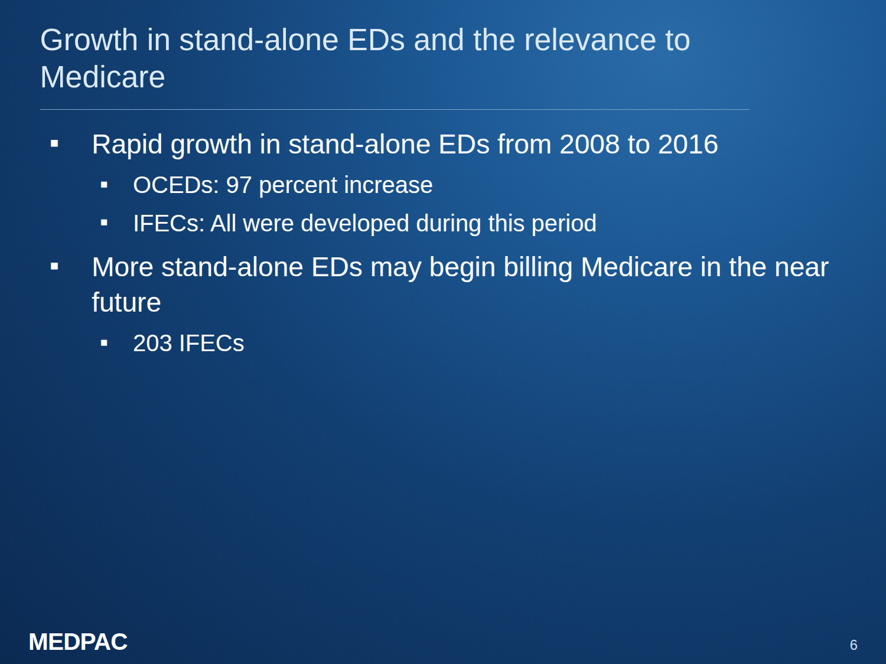Growth in stand-alone EDs and the relevance to Medicare
Rapid growth in stand-alone EDs from 2008 to 2016
OCEDs: 97 percent increase
IFECs: All were developed during this period
More stand-alone EDs may begin billing Medicare in the near future
203 IFECs
MEDPAC
6